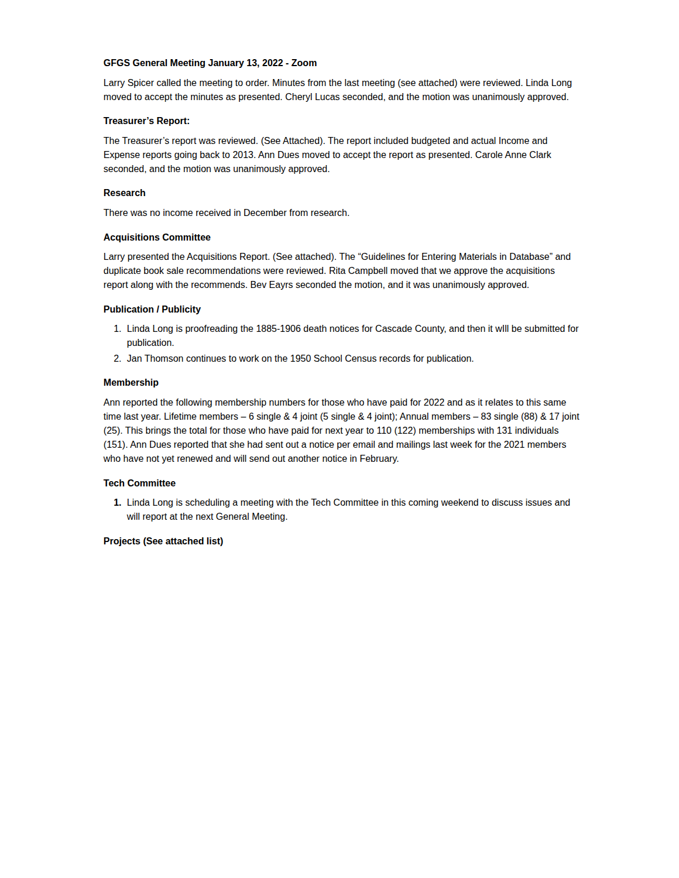GFGS General Meeting January 13, 2022 - Zoom
Larry Spicer called the meeting to order. Minutes from the last meeting (see attached) were reviewed. Linda Long moved to accept the minutes as presented. Cheryl Lucas seconded, and the motion was unanimously approved.
Treasurer’s Report:
The Treasurer’s report was reviewed. (See Attached). The report included budgeted and actual Income and Expense reports going back to 2013. Ann Dues moved to accept the report as presented. Carole Anne Clark seconded, and the motion was unanimously approved.
Research
There was no income received in December from research.
Acquisitions Committee
Larry presented the Acquisitions Report. (See attached). The “Guidelines for Entering Materials in Database” and duplicate book sale recommendations were reviewed. Rita Campbell moved that we approve the acquisitions report along with the recommends. Bev Eayrs seconded the motion, and it was unanimously approved.
Publication / Publicity
Linda Long is proofreading the 1885-1906 death notices for Cascade County, and then it wIll be submitted for publication.
Jan Thomson continues to work on the 1950 School Census records for publication.
Membership
Ann reported the following membership numbers for those who have paid for 2022 and as it relates to this same time last year. Lifetime members – 6 single & 4 joint (5 single & 4 joint); Annual members – 83 single (88) & 17 joint (25). This brings the total for those who have paid for next year to 110 (122) memberships with 131 individuals (151). Ann Dues reported that she had sent out a notice per email and mailings last week for the 2021 members who have not yet renewed and will send out another notice in February.
Tech Committee
Linda Long is scheduling a meeting with the Tech Committee in this coming weekend to discuss issues and will report at the next General Meeting.
Projects (See attached list)